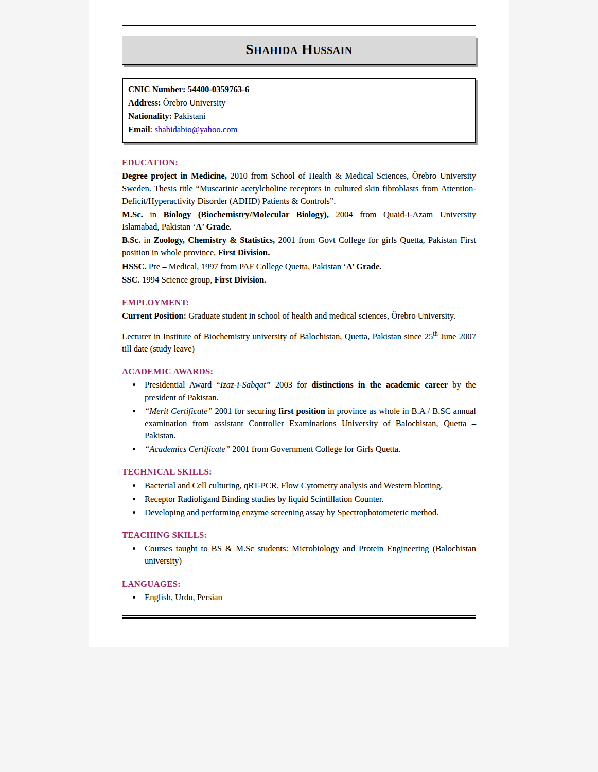Shahida Hussain
CNIC Number: 54400-0359763-6
Address: Örebro University
Nationality: Pakistani
Email: shahidabio@yahoo.com
EDUCATION:
Degree project in Medicine, 2010 from School of Health & Medical Sciences, Örebro University Sweden. Thesis title “Muscarinic acetylcholine receptors in cultured skin fibroblasts from Attention-Deficit/Hyperactivity Disorder (ADHD) Patients & Controls”.
M.Sc. in Biology (Biochemistry/Molecular Biology), 2004 from Quaid-i-Azam University Islamabad, Pakistan ‘A’ Grade.
B.Sc. in Zoology, Chemistry & Statistics, 2001 from Govt College for girls Quetta, Pakistan First position in whole province, First Division.
HSSC. Pre – Medical, 1997 from PAF College Quetta, Pakistan ‘A’ Grade.
SSC. 1994 Science group, First Division.
EMPLOYMENT:
Current Position: Graduate student in school of health and medical sciences, Örebro University.
Lecturer in Institute of Biochemistry university of Balochistan, Quetta, Pakistan since 25th June 2007 till date (study leave)
ACADEMIC AWARDS:
Presidential Award “Izaz-i-Sabqat” 2003 for distinctions in the academic career by the president of Pakistan.
“Merit Certificate” 2001 for securing first position in province as whole in B.A / B.SC annual examination from assistant Controller Examinations University of Balochistan, Quetta – Pakistan.
“Academics Certificate” 2001 from Government College for Girls Quetta.
TECHNICAL SKILLS:
Bacterial and Cell culturing, qRT-PCR, Flow Cytometry analysis and Western blotting.
Receptor Radioligand Binding studies by liquid Scintillation Counter.
Developing and performing enzyme screening assay by Spectrophotometeric method.
TEACHING SKILLS:
Courses taught to BS & M.Sc students: Microbiology and Protein Engineering (Balochistan university)
LANGUAGES:
English, Urdu, Persian